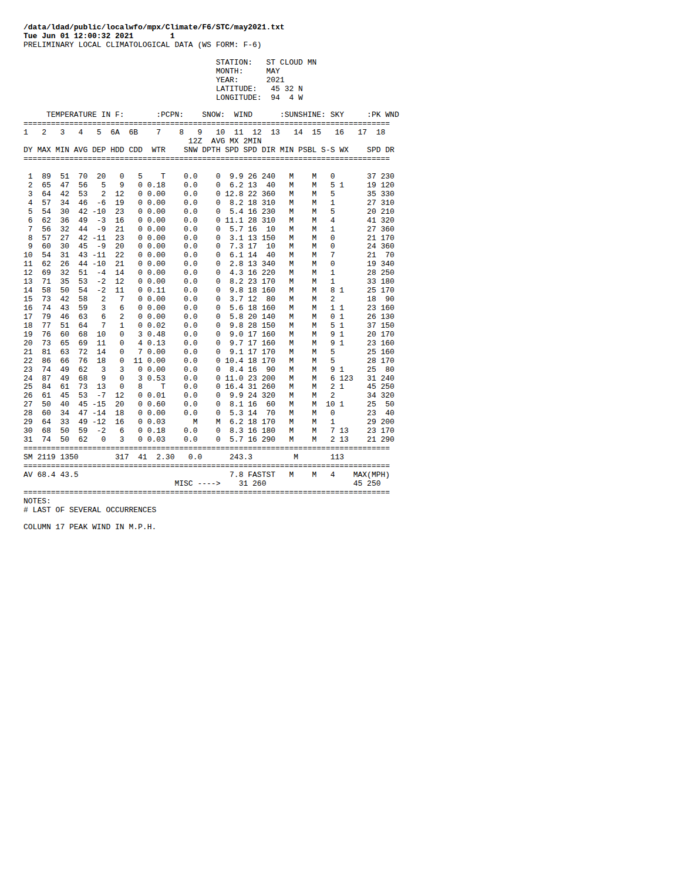/data/ldad/public/localwfo/mpx/Climate/F6/STC/may2021.txt
Tue Jun 01 12:00:32 2021        1
PRELIMINARY LOCAL CLIMATOLOGICAL DATA (WS FORM: F-6)

                                          STATION:   ST CLOUD MN
                                          MONTH:     MAY
                                          YEAR:      2021
                                          LATITUDE:   45 32 N
                                          LONGITUDE:  94  4 W

     TEMPERATURE IN F:       :PCPN:    SNOW:  WIND      :SUNSHINE: SKY     :PK WND
================================================================================
1   2   3   4   5  6A  6B    7    8   9   10  11  12  13   14  15   16   17  18
                                    12Z  AVG MX 2MIN
DY MAX MIN AVG DEP HDD CDD  WTR    SNW DPTH SPD SPD DIR MIN PSBL S-S WX    SPD DR
================================================================================

 1  89  51  70  20   0   5    T    0.0    0  9.9 26 240   M    M   0       37 230
 2  65  47  56   5   9   0 0.18    0.0    0  6.2 13  40   M    M   5 1     19 120
 3  64  42  53   2  12   0 0.00    0.0    0 12.8 22 360   M    M   5       35 330
 4  57  34  46  -6  19   0 0.00    0.0    0  8.2 18 310   M    M   1       27 310
 5  54  30  42 -10  23   0 0.00    0.0    0  5.4 16 230   M    M   5       20 210
 6  62  36  49  -3  16   0 0.00    0.0    0 11.1 28 310   M    M   4       41 320
 7  56  32  44  -9  21   0 0.00    0.0    0  5.7 16  10   M    M   1       27 360
 8  57  27  42 -11  23   0 0.00    0.0    0  3.1 13 150   M    M   0       21 170
 9  60  30  45  -9  20   0 0.00    0.0    0  7.3 17  10   M    M   0       24 360
10  54  31  43 -11  22   0 0.00    0.0    0  6.1 14  40   M    M   7       21  70
11  62  26  44 -10  21   0 0.00    0.0    0  2.8 13 340   M    M   0       19 340
12  69  32  51  -4  14   0 0.00    0.0    0  4.3 16 220   M    M   1       28 250
13  71  35  53  -2  12   0 0.00    0.0    0  8.2 23 170   M    M   1       33 180
14  58  50  54  -2  11   0 0.11    0.0    0  9.8 18 160   M    M   8 1     25 170
15  73  42  58   2   7   0 0.00    0.0    0  3.7 12  80   M    M   2       18  90
16  74  43  59   3   6   0 0.00    0.0    0  5.6 18 160   M    M   1 1     23 160
17  79  46  63   6   2   0 0.00    0.0    0  5.8 20 140   M    M   0 1     26 130
18  77  51  64   7   1   0 0.02    0.0    0  9.8 28 150   M    M   5 1     37 150
19  76  60  68  10   0   3 0.48    0.0    0  9.0 17 160   M    M   9 1     20 170
20  73  65  69  11   0   4 0.13    0.0    0  9.7 17 160   M    M   9 1     23 160
21  81  63  72  14   0   7 0.00    0.0    0  9.1 17 170   M    M   5       25 160
22  86  66  76  18   0  11 0.00    0.0    0 10.4 18 170   M    M   5       28 170
23  74  49  62   3   3   0 0.00    0.0    0  8.4 16  90   M    M   9 1     25  80
24  87  49  68   9   0   3 0.53    0.0    0 11.0 23 200   M    M   6 123   31 240
25  84  61  73  13   0   8    T    0.0    0 16.4 31 260   M    M   2 1     45 250
26  61  45  53  -7  12   0 0.01    0.0    0  9.9 24 320   M    M   2       34 320
27  50  40  45 -15  20   0 0.60    0.0    0  8.1 16  60   M    M  10 1     25  50
28  60  34  47 -14  18   0 0.00    0.0    0  5.3 14  70   M    M   0       23  40
29  64  33  49 -12  16   0 0.03      M    M  6.2 18 170   M    M   1       29 200
30  68  50  59  -2   6   0 0.18    0.0    0  8.3 16 180   M    M   7 13    23 170
31  74  50  62   0   3   0 0.03    0.0    0  5.7 16 290   M    M   2 13    21 290
================================================================================
SM 2119 1350        317  41  2.30   0.0      243.3         M       113
================================================================================
AV 68.4 43.5                                 7.8 FASTST   M    M   4    MAX(MPH)
                                 MISC ---->    31 260                   45 250
================================================================================
NOTES:
# LAST OF SEVERAL OCCURRENCES

COLUMN 17 PEAK WIND IN M.P.H.